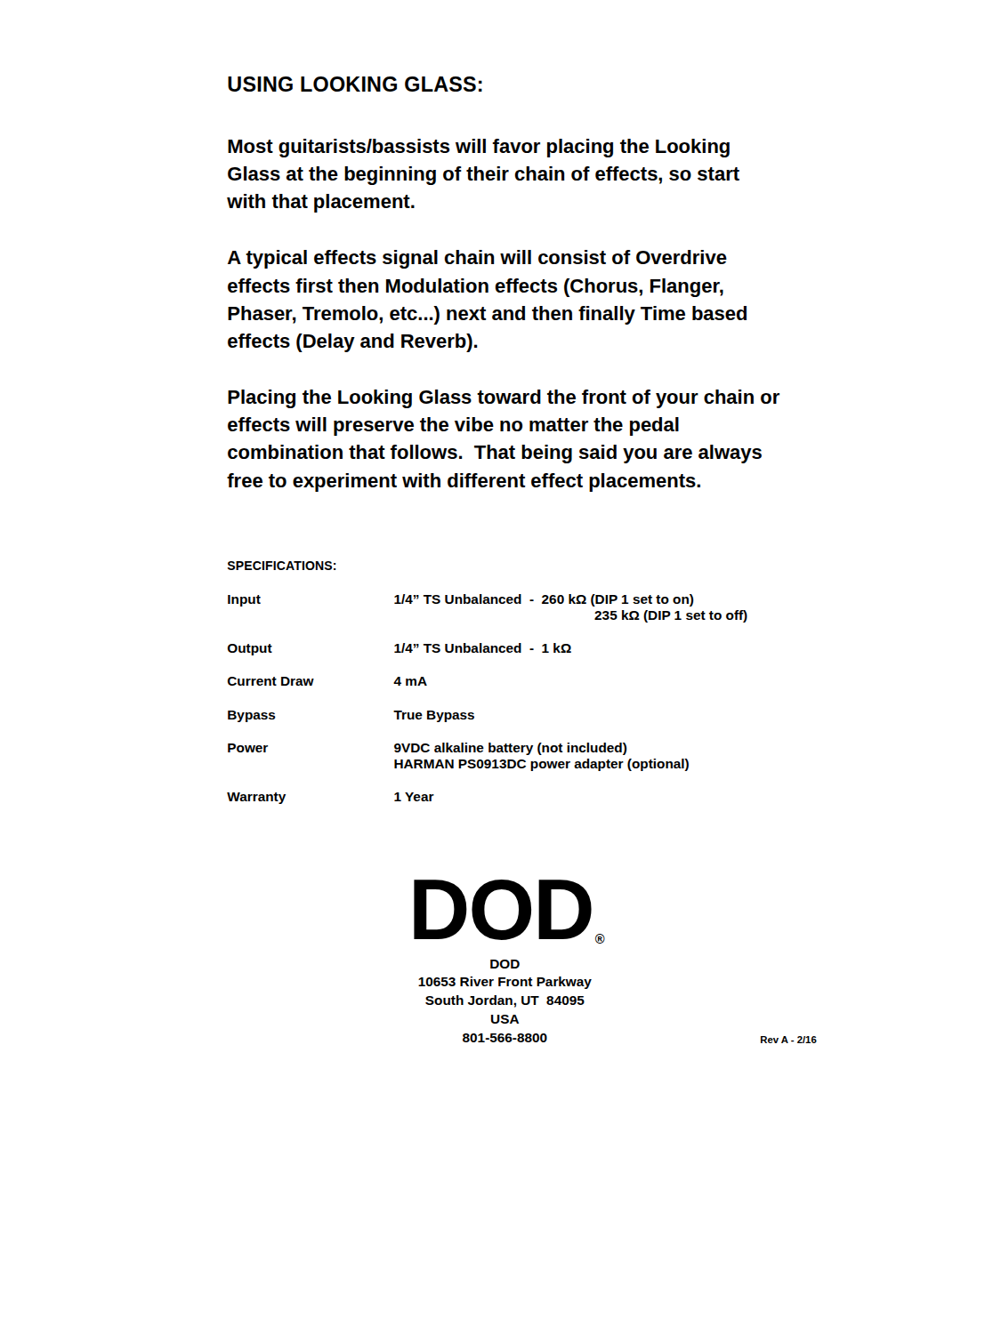USING LOOKING GLASS:
Most guitarists/bassists will favor placing the Looking Glass at the beginning of their chain of effects, so start with that placement.
A typical effects signal chain will consist of Overdrive effects first then Modulation effects (Chorus, Flanger, Phaser, Tremolo, etc...) next and then finally Time based effects (Delay and Reverb).
Placing the Looking Glass toward the front of your chain or effects will preserve the vibe no matter the pedal combination that follows. That being said you are always free to experiment with different effect placements.
SPECIFICATIONS:
| Input | 1/4” TS Unbalanced - 260 kΩ (DIP 1 set to on) 235 kΩ (DIP 1 set to off) |
| Output | 1/4” TS Unbalanced - 1 kΩ |
| Current Draw | 4 mA |
| Bypass | True Bypass |
| Power | 9VDC alkaline battery (not included) HARMAN PS0913DC power adapter (optional) |
| Warranty | 1 Year |
DOD®
DOD
10653 River Front Parkway
South Jordan, UT 84095
USA
801-566-8800
Rev A - 2/16